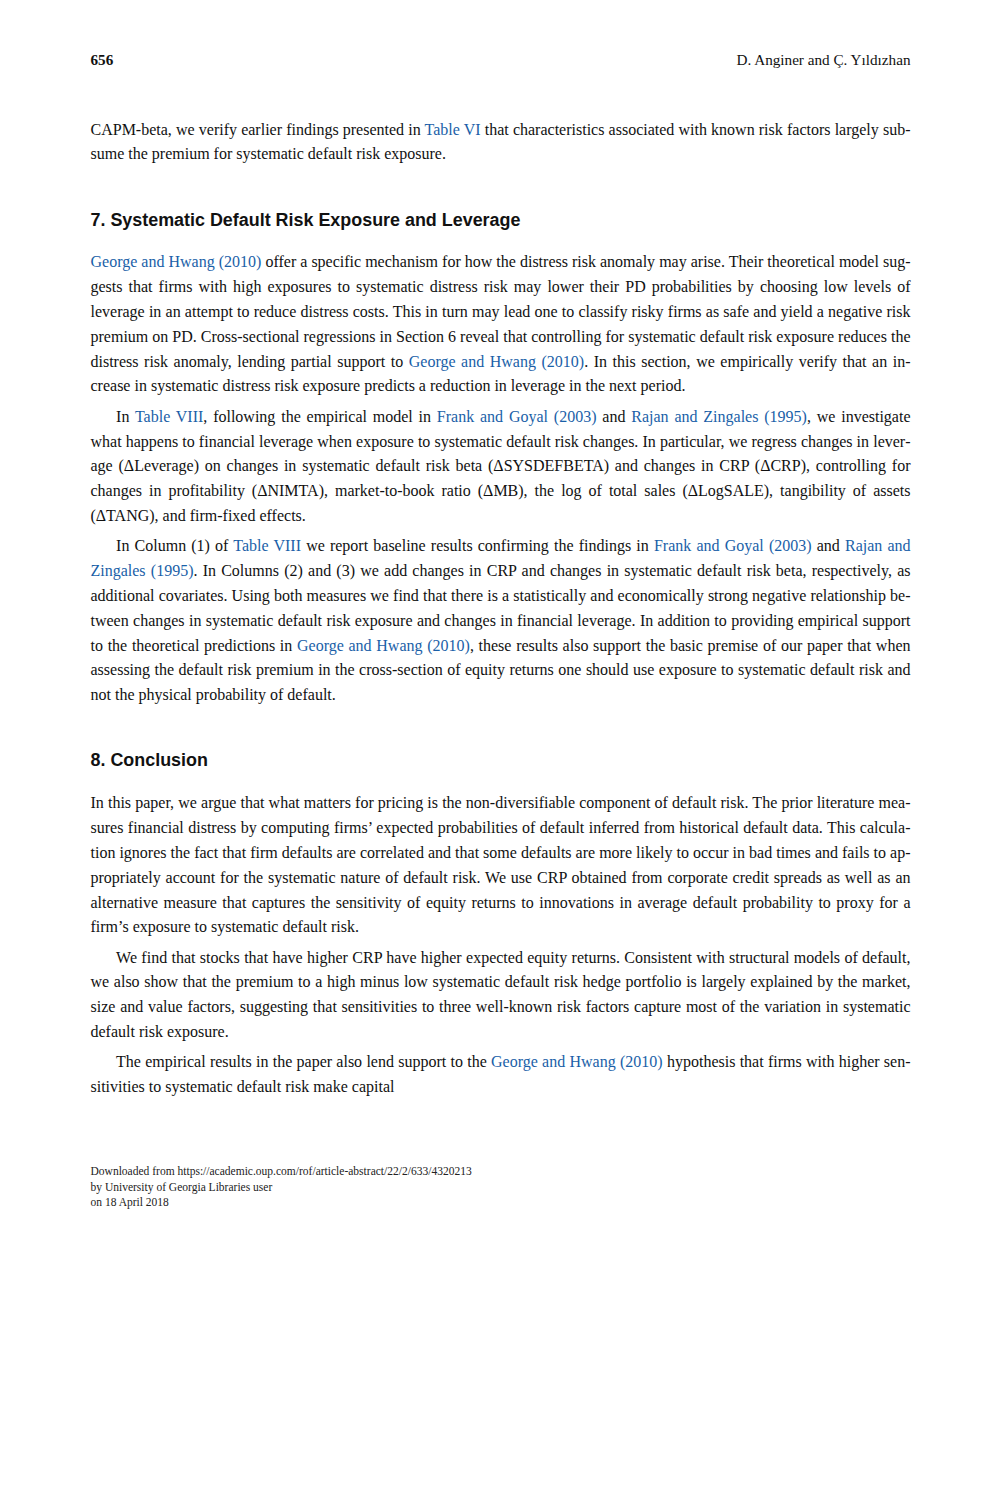656 D. Anginer and Ç. Yıldızhan
CAPM-beta, we verify earlier findings presented in Table VI that characteristics associated with known risk factors largely subsume the premium for systematic default risk exposure.
7. Systematic Default Risk Exposure and Leverage
George and Hwang (2010) offer a specific mechanism for how the distress risk anomaly may arise. Their theoretical model suggests that firms with high exposures to systematic distress risk may lower their PD probabilities by choosing low levels of leverage in an attempt to reduce distress costs. This in turn may lead one to classify risky firms as safe and yield a negative risk premium on PD. Cross-sectional regressions in Section 6 reveal that controlling for systematic default risk exposure reduces the distress risk anomaly, lending partial support to George and Hwang (2010). In this section, we empirically verify that an increase in systematic distress risk exposure predicts a reduction in leverage in the next period.
In Table VIII, following the empirical model in Frank and Goyal (2003) and Rajan and Zingales (1995), we investigate what happens to financial leverage when exposure to systematic default risk changes. In particular, we regress changes in leverage (ΔLeverage) on changes in systematic default risk beta (ΔSYSDEFBETA) and changes in CRP (ΔCRP), controlling for changes in profitability (ΔNIMTA), market-to-book ratio (ΔMB), the log of total sales (ΔLogSALE), tangibility of assets (ΔTANG), and firm-fixed effects.
In Column (1) of Table VIII we report baseline results confirming the findings in Frank and Goyal (2003) and Rajan and Zingales (1995). In Columns (2) and (3) we add changes in CRP and changes in systematic default risk beta, respectively, as additional covariates. Using both measures we find that there is a statistically and economically strong negative relationship between changes in systematic default risk exposure and changes in financial leverage. In addition to providing empirical support to the theoretical predictions in George and Hwang (2010), these results also support the basic premise of our paper that when assessing the default risk premium in the cross-section of equity returns one should use exposure to systematic default risk and not the physical probability of default.
8. Conclusion
In this paper, we argue that what matters for pricing is the non-diversifiable component of default risk. The prior literature measures financial distress by computing firms’ expected probabilities of default inferred from historical default data. This calculation ignores the fact that firm defaults are correlated and that some defaults are more likely to occur in bad times and fails to appropriately account for the systematic nature of default risk. We use CRP obtained from corporate credit spreads as well as an alternative measure that captures the sensitivity of equity returns to innovations in average default probability to proxy for a firm’s exposure to systematic default risk.
We find that stocks that have higher CRP have higher expected equity returns. Consistent with structural models of default, we also show that the premium to a high minus low systematic default risk hedge portfolio is largely explained by the market, size and value factors, suggesting that sensitivities to three well-known risk factors capture most of the variation in systematic default risk exposure.
The empirical results in the paper also lend support to the George and Hwang (2010) hypothesis that firms with higher sensitivities to systematic default risk make capital
Downloaded from https://academic.oup.com/rof/article-abstract/22/2/633/4320213
by University of Georgia Libraries user
on 18 April 2018